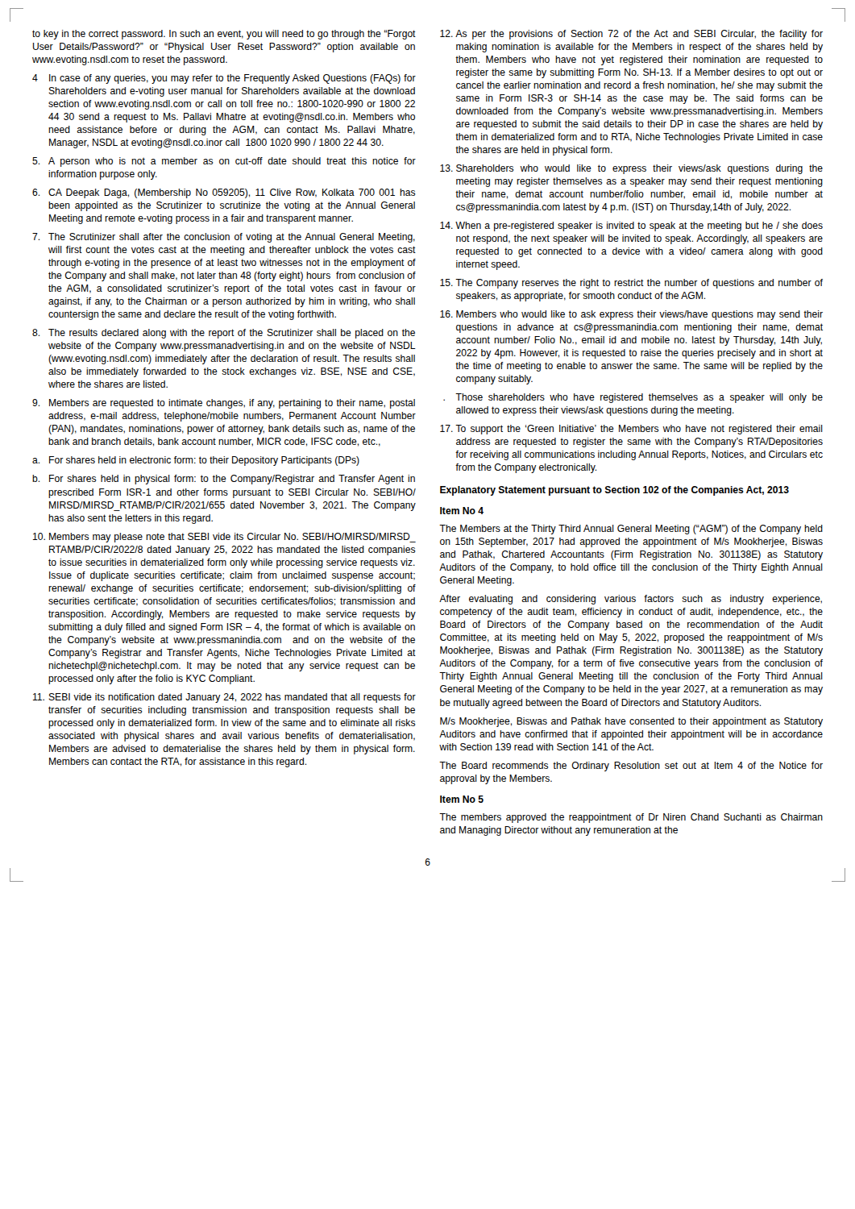to key in the correct password. In such an event, you will need to go through the “Forgot User Details/Password?” or “Physical User Reset Password?” option available on www.evoting.nsdl.com to reset the password.
4 In case of any queries, you may refer to the Frequently Asked Questions (FAQs) for Shareholders and e-voting user manual for Shareholders available at the download section of www.evoting.nsdl.com or call on toll free no.: 1800-1020-990 or 1800 22 44 30 send a request to Ms. Pallavi Mhatre at evoting@nsdl.co.in. Members who need assistance before or during the AGM, can contact Ms. Pallavi Mhatre, Manager, NSDL at evoting@nsdl.co.inor call 1800 1020 990 / 1800 22 44 30.
5. A person who is not a member as on cut-off date should treat this notice for information purpose only.
6. CA Deepak Daga, (Membership No 059205), 11 Clive Row, Kolkata 700 001 has been appointed as the Scrutinizer to scrutinize the voting at the Annual General Meeting and remote e-voting process in a fair and transparent manner.
7. The Scrutinizer shall after the conclusion of voting at the Annual General Meeting, will first count the votes cast at the meeting and thereafter unblock the votes cast through e-voting in the presence of at least two witnesses not in the employment of the Company and shall make, not later than 48 (forty eight) hours from conclusion of the AGM, a consolidated scrutinizer’s report of the total votes cast in favour or against, if any, to the Chairman or a person authorized by him in writing, who shall countersign the same and declare the result of the voting forthwith.
8. The results declared along with the report of the Scrutinizer shall be placed on the website of the Company www.pressmanadvertising.in and on the website of NSDL (www.evoting.nsdl.com) immediately after the declaration of result. The results shall also be immediately forwarded to the stock exchanges viz. BSE, NSE and CSE, where the shares are listed.
9. Members are requested to intimate changes, if any, pertaining to their name, postal address, e-mail address, telephone/mobile numbers, Permanent Account Number (PAN), mandates, nominations, power of attorney, bank details such as, name of the bank and branch details, bank account number, MICR code, IFSC code, etc.,
a. For shares held in electronic form: to their Depository Participants (DPs)
b. For shares held in physical form: to the Company/Registrar and Transfer Agent in prescribed Form ISR-1 and other forms pursuant to SEBI Circular No. SEBI/HO/ MIRSD/MIRSD_RTAMB/P/CIR/2021/655 dated November 3, 2021. The Company has also sent the letters in this regard.
10. Members may please note that SEBI vide its Circular No. SEBI/HO/MIRSD/MIRSD_ RTAMB/P/CIR/2022/8 dated January 25, 2022 has mandated the listed companies to issue securities in dematerialized form only while processing service requests viz. Issue of duplicate securities certificate; claim from unclaimed suspense account; renewal/ exchange of securities certificate; endorsement; sub-division/splitting of securities certificate; consolidation of securities certificates/folios; transmission and transposition. Accordingly, Members are requested to make service requests by submitting a duly filled and signed Form ISR – 4, the format of which is available on the Company’s website at www.pressmanindia.com and on the website of the Company’s Registrar and Transfer Agents, Niche Technologies Private Limited at nichetechpl@nichetechpl.com. It may be noted that any service request can be processed only after the folio is KYC Compliant.
11. SEBI vide its notification dated January 24, 2022 has mandated that all requests for transfer of securities including transmission and transposition requests shall be processed only in dematerialized form. In view of the same and to eliminate all risks associated with physical shares and avail various benefits of dematerialisation, Members are advised to dematerialise the shares held by them in physical form. Members can contact the RTA, for assistance in this regard.
12. As per the provisions of Section 72 of the Act and SEBI Circular, the facility for making nomination is available for the Members in respect of the shares held by them. Members who have not yet registered their nomination are requested to register the same by submitting Form No. SH-13. If a Member desires to opt out or cancel the earlier nomination and record a fresh nomination, he/ she may submit the same in Form ISR-3 or SH-14 as the case may be. The said forms can be downloaded from the Company’s website www.pressmanadvertising.in. Members are requested to submit the said details to their DP in case the shares are held by them in dematerialized form and to RTA, Niche Technologies Private Limited in case the shares are held in physical form.
13. Shareholders who would like to express their views/ask questions during the meeting may register themselves as a speaker may send their request mentioning their name, demat account number/folio number, email id, mobile number at cs@pressmanindia.com latest by 4 p.m. (IST) on Thursday,14th of July, 2022.
14. When a pre-registered speaker is invited to speak at the meeting but he / she does not respond, the next speaker will be invited to speak. Accordingly, all speakers are requested to get connected to a device with a video/ camera along with good internet speed.
15. The Company reserves the right to restrict the number of questions and number of speakers, as appropriate, for smooth conduct of the AGM.
16. Members who would like to ask express their views/have questions may send their questions in advance at cs@pressmanindia.com mentioning their name, demat account number/ Folio No., email id and mobile no. latest by Thursday, 14th July, 2022 by 4pm. However, it is requested to raise the queries precisely and in short at the time of meeting to enable to answer the same. The same will be replied by the company suitably.
. Those shareholders who have registered themselves as a speaker will only be allowed to express their views/ask questions during the meeting.
17. To support the ‘Green Initiative’ the Members who have not registered their email address are requested to register the same with the Company’s RTA/Depositories for receiving all communications including Annual Reports, Notices, and Circulars etc from the Company electronically.
Explanatory Statement pursuant to Section 102 of the Companies Act, 2013
Item No 4
The Members at the Thirty Third Annual General Meeting (“AGM”) of the Company held on 15th September, 2017 had approved the appointment of M/s Mookherjee, Biswas and Pathak, Chartered Accountants (Firm Registration No. 301138E) as Statutory Auditors of the Company, to hold office till the conclusion of the Thirty Eighth Annual General Meeting.
After evaluating and considering various factors such as industry experience, competency of the audit team, efficiency in conduct of audit, independence, etc., the Board of Directors of the Company based on the recommendation of the Audit Committee, at its meeting held on May 5, 2022, proposed the reappointment of M/s Mookherjee, Biswas and Pathak (Firm Registration No. 3001138E) as the Statutory Auditors of the Company, for a term of five consecutive years from the conclusion of Thirty Eighth Annual General Meeting till the conclusion of the Forty Third Annual General Meeting of the Company to be held in the year 2027, at a remuneration as may be mutually agreed between the Board of Directors and Statutory Auditors.
M/s Mookherjee, Biswas and Pathak have consented to their appointment as Statutory Auditors and have confirmed that if appointed their appointment will be in accordance with Section 139 read with Section 141 of the Act.
The Board recommends the Ordinary Resolution set out at Item 4 of the Notice for approval by the Members.
Item No 5
The members approved the reappointment of Dr Niren Chand Suchanti as Chairman and Managing Director without any remuneration at the
6